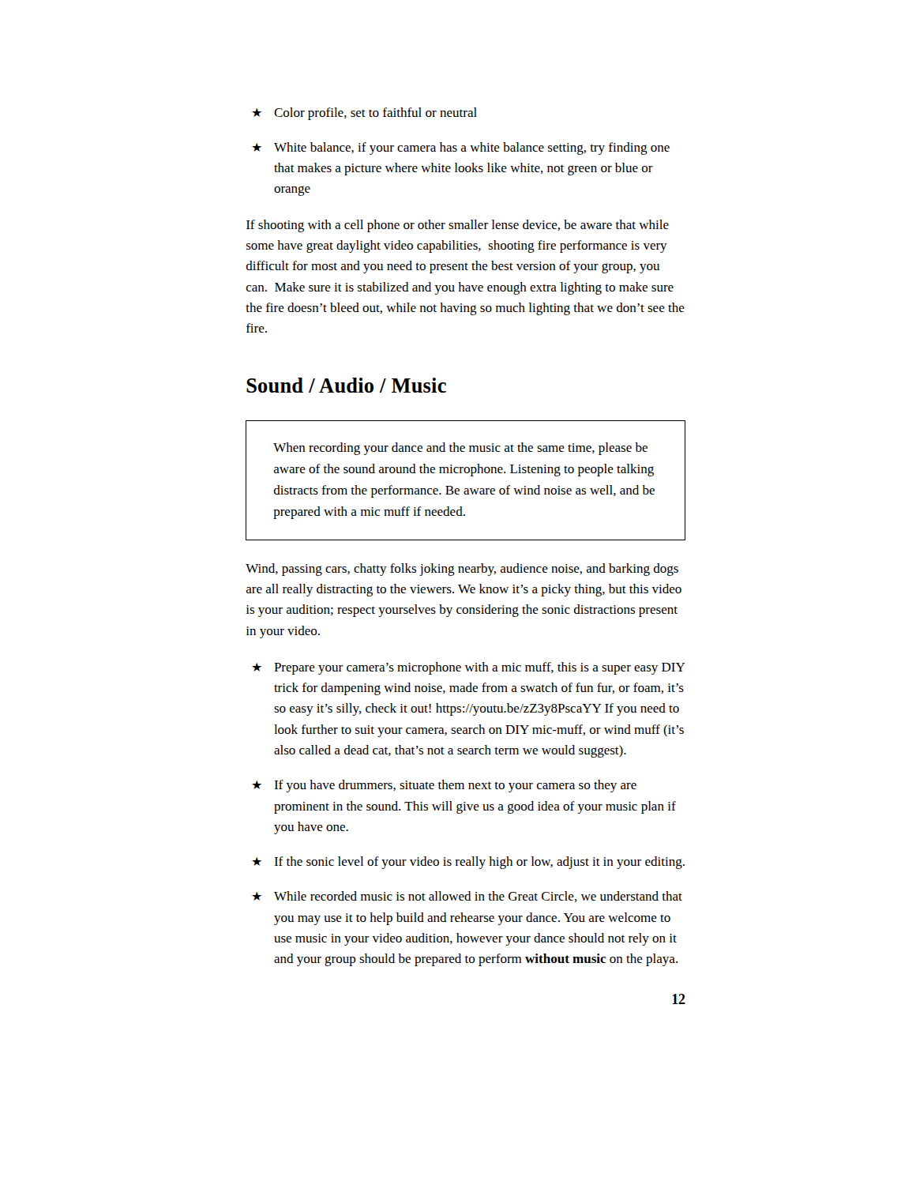Color profile, set to faithful or neutral
White balance, if your camera has a white balance setting, try finding one that makes a picture where white looks like white, not green or blue or orange
If shooting with a cell phone or other smaller lense device, be aware that while some have great daylight video capabilities, shooting fire performance is very difficult for most and you need to present the best version of your group, you can. Make sure it is stabilized and you have enough extra lighting to make sure the fire doesn’t bleed out, while not having so much lighting that we don’t see the fire.
Sound / Audio / Music
When recording your dance and the music at the same time, please be aware of the sound around the microphone. Listening to people talking distracts from the performance. Be aware of wind noise as well, and be prepared with a mic muff if needed.
Wind, passing cars, chatty folks joking nearby, audience noise, and barking dogs are all really distracting to the viewers. We know it’s a picky thing, but this video is your audition; respect yourselves by considering the sonic distractions present in your video.
Prepare your camera’s microphone with a mic muff, this is a super easy DIY trick for dampening wind noise, made from a swatch of fun fur, or foam, it’s so easy it’s silly, check it out! https://youtu.be/zZ3y8PscaYY If you need to look further to suit your camera, search on DIY mic-muff, or wind muff (it’s also called a dead cat, that’s not a search term we would suggest).
If you have drummers, situate them next to your camera so they are prominent in the sound. This will give us a good idea of your music plan if you have one.
If the sonic level of your video is really high or low, adjust it in your editing.
While recorded music is not allowed in the Great Circle, we understand that you may use it to help build and rehearse your dance. You are welcome to use music in your video audition, however your dance should not rely on it and your group should be prepared to perform without music on the playa.
12